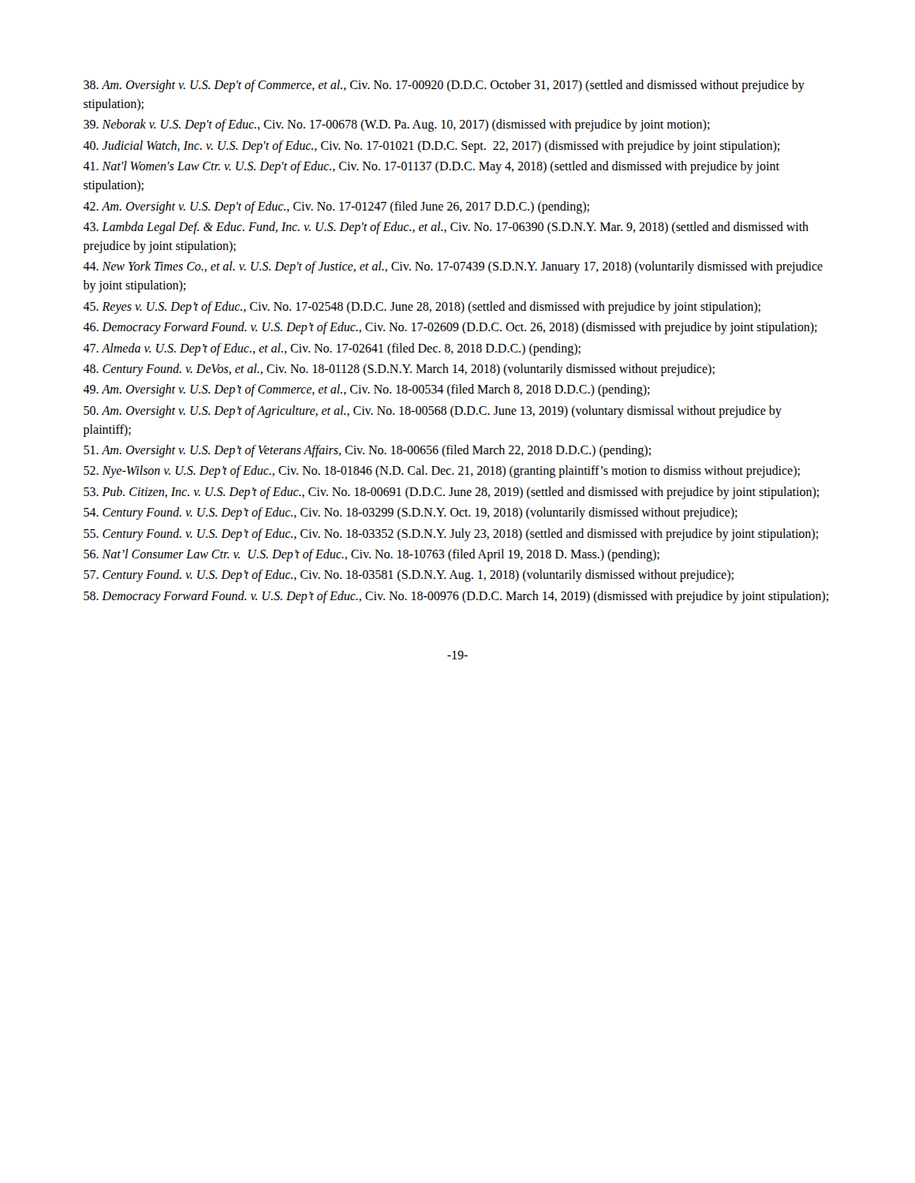38. Am. Oversight v. U.S. Dep't of Commerce, et al., Civ. No. 17-00920 (D.D.C. October 31, 2017) (settled and dismissed without prejudice by stipulation);
39. Neborak v. U.S. Dep't of Educ., Civ. No. 17-00678 (W.D. Pa. Aug. 10, 2017) (dismissed with prejudice by joint motion);
40. Judicial Watch, Inc. v. U.S. Dep't of Educ., Civ. No. 17-01021 (D.D.C. Sept. 22, 2017) (dismissed with prejudice by joint stipulation);
41. Nat'l Women's Law Ctr. v. U.S. Dep't of Educ., Civ. No. 17-01137 (D.D.C. May 4, 2018) (settled and dismissed with prejudice by joint stipulation);
42. Am. Oversight v. U.S. Dep't of Educ., Civ. No. 17-01247 (filed June 26, 2017 D.D.C.) (pending);
43. Lambda Legal Def. & Educ. Fund, Inc. v. U.S. Dep't of Educ., et al., Civ. No. 17-06390 (S.D.N.Y. Mar. 9, 2018) (settled and dismissed with prejudice by joint stipulation);
44. New York Times Co., et al. v. U.S. Dep't of Justice, et al., Civ. No. 17-07439 (S.D.N.Y. January 17, 2018) (voluntarily dismissed with prejudice by joint stipulation);
45. Reyes v. U.S. Dep’t of Educ., Civ. No. 17-02548 (D.D.C. June 28, 2018) (settled and dismissed with prejudice by joint stipulation);
46. Democracy Forward Found. v. U.S. Dep’t of Educ., Civ. No. 17-02609 (D.D.C. Oct. 26, 2018) (dismissed with prejudice by joint stipulation);
47. Almeda v. U.S. Dep’t of Educ., et al., Civ. No. 17-02641 (filed Dec. 8, 2018 D.D.C.) (pending);
48. Century Found. v. DeVos, et al., Civ. No. 18-01128 (S.D.N.Y. March 14, 2018) (voluntarily dismissed without prejudice);
49. Am. Oversight v. U.S. Dep’t of Commerce, et al., Civ. No. 18-00534 (filed March 8, 2018 D.D.C.) (pending);
50. Am. Oversight v. U.S. Dep’t of Agriculture, et al., Civ. No. 18-00568 (D.D.C. June 13, 2019) (voluntary dismissal without prejudice by plaintiff);
51. Am. Oversight v. U.S. Dep’t of Veterans Affairs, Civ. No. 18-00656 (filed March 22, 2018 D.D.C.) (pending);
52. Nye-Wilson v. U.S. Dep’t of Educ., Civ. No. 18-01846 (N.D. Cal. Dec. 21, 2018) (granting plaintiff’s motion to dismiss without prejudice);
53. Pub. Citizen, Inc. v. U.S. Dep’t of Educ., Civ. No. 18-00691 (D.D.C. June 28, 2019) (settled and dismissed with prejudice by joint stipulation);
54. Century Found. v. U.S. Dep’t of Educ., Civ. No. 18-03299 (S.D.N.Y. Oct. 19, 2018) (voluntarily dismissed without prejudice);
55. Century Found. v. U.S. Dep’t of Educ., Civ. No. 18-03352 (S.D.N.Y. July 23, 2018) (settled and dismissed with prejudice by joint stipulation);
56. Nat’l Consumer Law Ctr. v. U.S. Dep’t of Educ., Civ. No. 18-10763 (filed April 19, 2018 D. Mass.) (pending);
57. Century Found. v. U.S. Dep’t of Educ., Civ. No. 18-03581 (S.D.N.Y. Aug. 1, 2018) (voluntarily dismissed without prejudice);
58. Democracy Forward Found. v. U.S. Dep’t of Educ., Civ. No. 18-00976 (D.D.C. March 14, 2019) (dismissed with prejudice by joint stipulation);
-19-